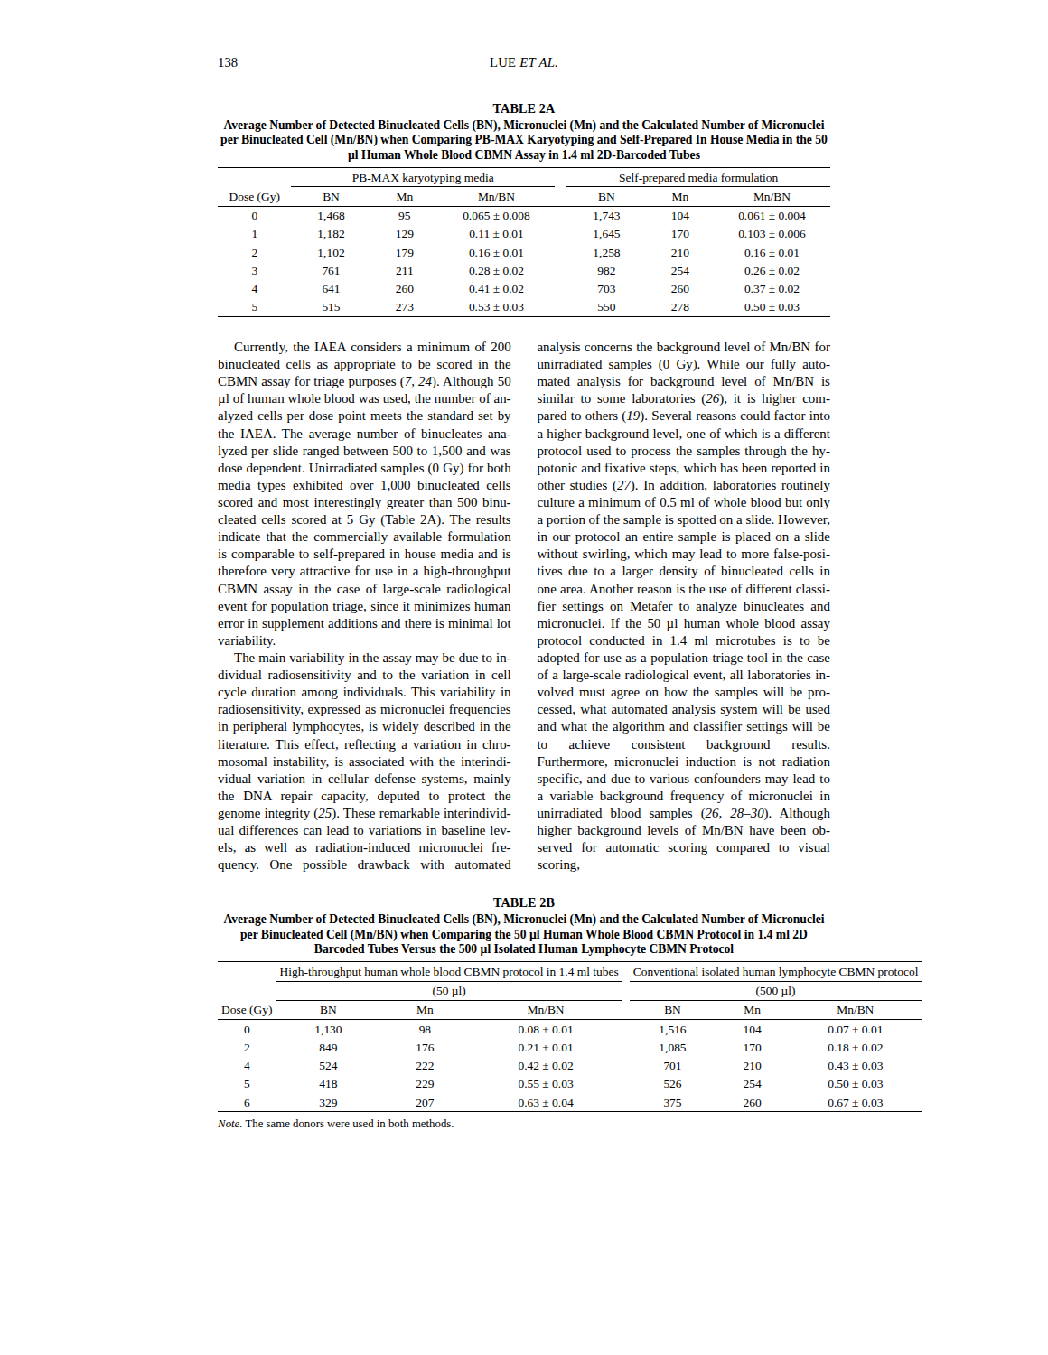138
LUE ET AL.
TABLE 2A
Average Number of Detected Binucleated Cells (BN), Micronuclei (Mn) and the Calculated Number of Micronuclei per Binucleated Cell (Mn/BN) when Comparing PB-MAX Karyotyping and Self-Prepared In House Media in the 50 µl Human Whole Blood CBMN Assay in 1.4 ml 2D-Barcoded Tubes
| | PB-MAX karyotyping media | | Self-prepared media formulation |
| --- | --- | --- | --- |
| Dose (Gy) | BN | Mn | Mn/BN | | BN | Mn | Mn/BN |
| 0 | 1,468 | 95 | 0.065 ± 0.008 | | 1,743 | 104 | 0.061 ± 0.004 |
| 1 | 1,182 | 129 | 0.11 ± 0.01 | | 1,645 | 170 | 0.103 ± 0.006 |
| 2 | 1,102 | 179 | 0.16 ± 0.01 | | 1,258 | 210 | 0.16 ± 0.01 |
| 3 | 761 | 211 | 0.28 ± 0.02 | | 982 | 254 | 0.26 ± 0.02 |
| 4 | 641 | 260 | 0.41 ± 0.02 | | 703 | 260 | 0.37 ± 0.02 |
| 5 | 515 | 273 | 0.53 ± 0.03 | | 550 | 278 | 0.50 ± 0.03 |
Currently, the IAEA considers a minimum of 200 binucleated cells as appropriate to be scored in the CBMN assay for triage purposes (7, 24). Although 50 µl of human whole blood was used, the number of analyzed cells per dose point meets the standard set by the IAEA. The average number of binucleates analyzed per slide ranged between 500 to 1,500 and was dose dependent. Unirradiated samples (0 Gy) for both media types exhibited over 1,000 binucleated cells scored and most interestingly greater than 500 binucleated cells scored at 5 Gy (Table 2A). The results indicate that the commercially available formulation is comparable to self-prepared in house media and is therefore very attractive for use in a high-throughput CBMN assay in the case of large-scale radiological event for population triage, since it minimizes human error in supplement additions and there is minimal lot variability.
The main variability in the assay may be due to individual radiosensitivity and to the variation in cell cycle duration among individuals. This variability in radiosensitivity, expressed as micronuclei frequencies in peripheral lymphocytes, is widely described in the literature. This effect, reflecting a variation in chromosomal instability, is associated with the interindividual variation in cellular defense systems, mainly the DNA repair capacity, deputed to protect the genome integrity (25). These remarkable interindividual differences can lead to variations in baseline levels, as well as radiation-induced micronuclei frequency. One possible drawback with automated analysis concerns the background level of Mn/BN for unirradiated samples (0 Gy). While our fully automated analysis for background level of Mn/BN is similar to some laboratories (26), it is higher compared to others (19). Several reasons could factor into a higher background level, one of which is a different protocol used to process the samples through the hypotonic and fixative steps, which has been reported in other studies (27). In addition, laboratories routinely culture a minimum of 0.5 ml of whole blood but only a portion of the sample is spotted on a slide. However, in our protocol an entire sample is placed on a slide without swirling, which may lead to more false-positives due to a larger density of binucleated cells in one area. Another reason is the use of different classifier settings on Metafer to analyze binucleates and micronuclei. If the 50 µl human whole blood assay protocol conducted in 1.4 ml microtubes is to be adopted for use as a population triage tool in the case of a large-scale radiological event, all laboratories involved must agree on how the samples will be processed, what automated analysis system will be used and what the algorithm and classifier settings will be to achieve consistent background results. Furthermore, micronuclei induction is not radiation specific, and due to various confounders may lead to a variable background frequency of micronuclei in unirradiated blood samples (26, 28–30). Although higher background levels of Mn/BN have been observed for automatic scoring compared to visual scoring,
TABLE 2B
Average Number of Detected Binucleated Cells (BN), Micronuclei (Mn) and the Calculated Number of Micronuclei per Binucleated Cell (Mn/BN) when Comparing the 50 µl Human Whole Blood CBMN Protocol in 1.4 ml 2D Barcoded Tubes Versus the 500 µl Isolated Human Lymphocyte CBMN Protocol
| | High-throughput human whole blood CBMN protocol in 1.4 ml tubes | | Conventional isolated human lymphocyte CBMN protocol |
| --- | --- | --- | --- |
| | (50 µl) | | (500 µl) |
| Dose (Gy) | BN | Mn | Mn/BN | | BN | Mn | Mn/BN |
| 0 | 1,130 | 98 | 0.08 ± 0.01 | | 1,516 | 104 | 0.07 ± 0.01 |
| 2 | 849 | 176 | 0.21 ± 0.01 | | 1,085 | 170 | 0.18 ± 0.02 |
| 4 | 524 | 222 | 0.42 ± 0.02 | | 701 | 210 | 0.43 ± 0.03 |
| 5 | 418 | 229 | 0.55 ± 0.03 | | 526 | 254 | 0.50 ± 0.03 |
| 6 | 329 | 207 | 0.63 ± 0.04 | | 375 | 260 | 0.67 ± 0.03 |
Note. The same donors were used in both methods.